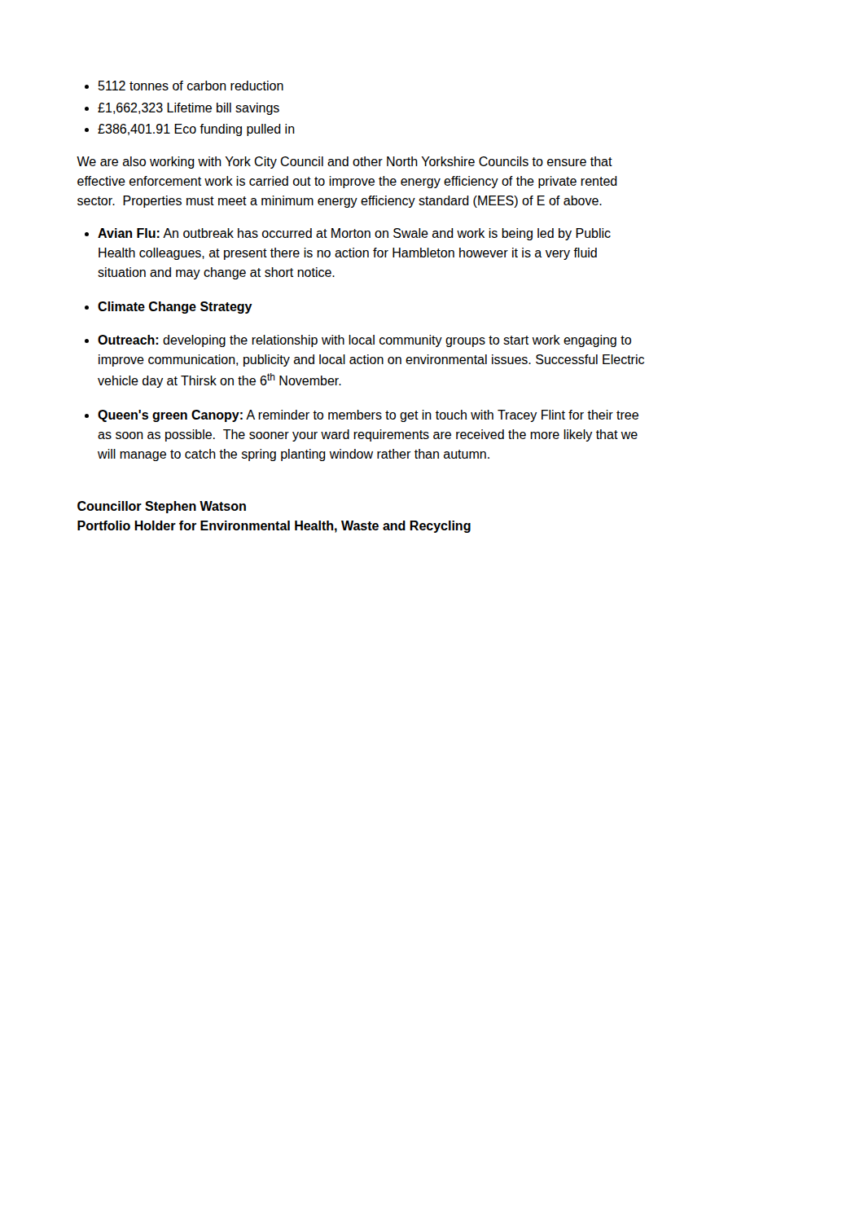5112 tonnes of carbon reduction
£1,662,323 Lifetime bill savings
£386,401.91 Eco funding pulled in
We are also working with York City Council and other North Yorkshire Councils to ensure that effective enforcement work is carried out to improve the energy efficiency of the private rented sector. Properties must meet a minimum energy efficiency standard (MEES) of E of above.
Avian Flu: An outbreak has occurred at Morton on Swale and work is being led by Public Health colleagues, at present there is no action for Hambleton however it is a very fluid situation and may change at short notice.
Climate Change Strategy
Outreach: developing the relationship with local community groups to start work engaging to improve communication, publicity and local action on environmental issues. Successful Electric vehicle day at Thirsk on the 6th November.
Queen's green Canopy: A reminder to members to get in touch with Tracey Flint for their tree as soon as possible. The sooner your ward requirements are received the more likely that we will manage to catch the spring planting window rather than autumn.
Councillor Stephen Watson
Portfolio Holder for Environmental Health, Waste and Recycling